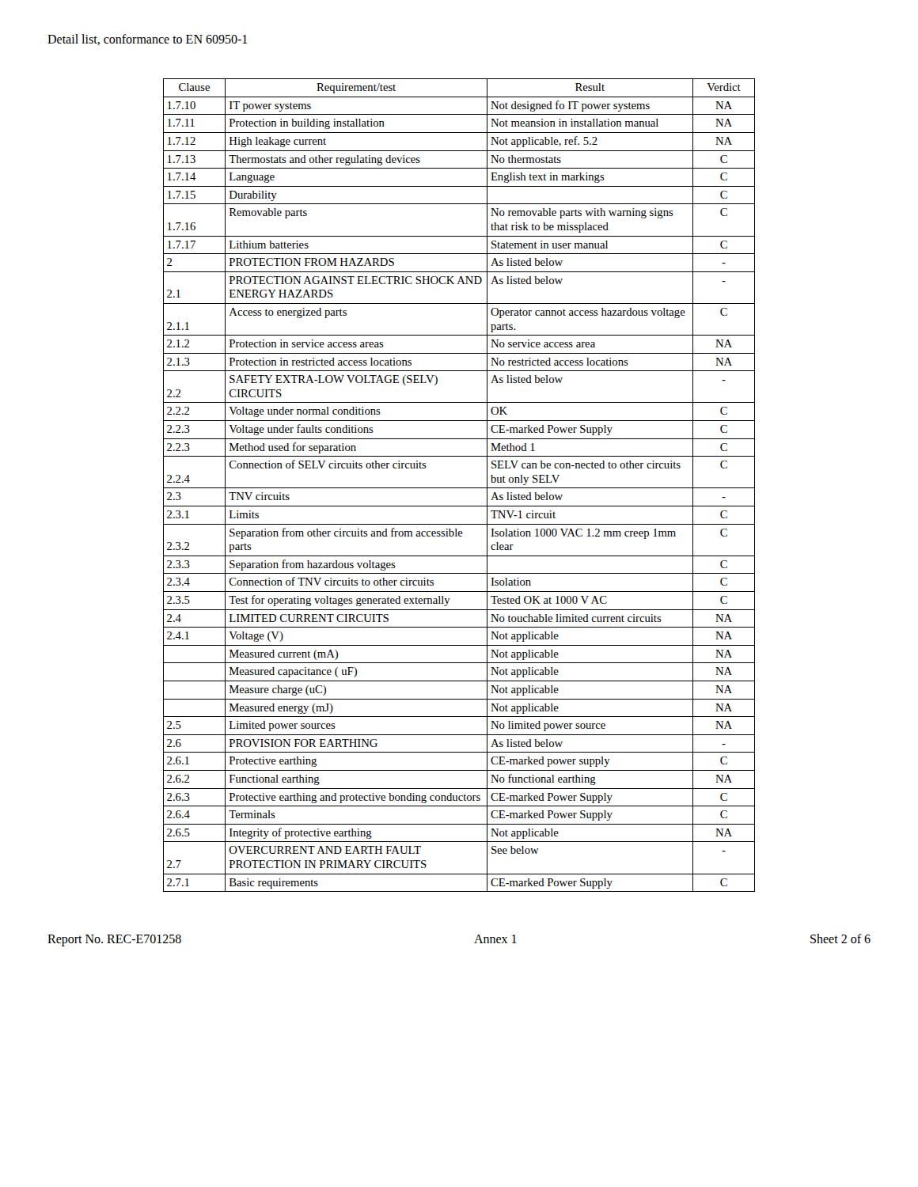Detail list, conformance to EN 60950-1
| Clause | Requirement/test | Result | Verdict |
| --- | --- | --- | --- |
| 1.7.10 | IT power systems | Not designed fo IT power systems | NA |
| 1.7.11 | Protection in building installation | Not meansion in installation manual | NA |
| 1.7.12 | High leakage current | Not applicable, ref. 5.2 | NA |
| 1.7.13 | Thermostats and other regulating devices | No thermostats | C |
| 1.7.14 | Language | English text in markings | C |
| 1.7.15 | Durability | | C |
| 1.7.16 | Removable parts | No removable parts with warning signs that risk to be missplaced | C |
| 1.7.17 | Lithium batteries | Statement in user manual | C |
| 2 | PROTECTION FROM HAZARDS | As listed below | - |
| 2.1 | PROTECTION AGAINST ELECTRIC SHOCK AND ENERGY HAZARDS | As listed below | - |
| 2.1.1 | Access to energized parts | Operator cannot access hazardous voltage parts. | C |
| 2.1.2 | Protection in service access areas | No service access area | NA |
| 2.1.3 | Protection in restricted access locations | No restricted access locations | NA |
| 2.2 | SAFETY EXTRA-LOW VOLTAGE (SELV) CIRCUITS | As listed below | - |
| 2.2.2 | Voltage under normal conditions | OK | C |
| 2.2.3 | Voltage under faults conditions | CE-marked Power Supply | C |
| 2.2.3 | Method used for separation | Method 1 | C |
| 2.2.4 | Connection of SELV circuits other circuits | SELV can be con-nected to other circuits but only SELV | C |
| 2.3 | TNV circuits | As listed below | - |
| 2.3.1 | Limits | TNV-1 circuit | C |
| 2.3.2 | Separation from other circuits and from accessible parts | Isolation 1000 VAC 1.2 mm creep 1mm clear | C |
| 2.3.3 | Separation from hazardous voltages | | C |
| 2.3.4 | Connection of TNV circuits to other circuits | Isolation | C |
| 2.3.5 | Test for operating voltages generated externally | Tested OK at 1000 V AC | C |
| 2.4 | LIMITED CURRENT CIRCUITS | No touchable limited current circuits | NA |
| 2.4.1 | Voltage (V) | Not applicable | NA |
| | Measured current (mA) | Not applicable | NA |
| | Measured capacitance ( uF) | Not applicable | NA |
| | Measure charge (uC) | Not applicable | NA |
| | Measured energy (mJ) | Not applicable | NA |
| 2.5 | Limited power sources | No limited power source | NA |
| 2.6 | PROVISION FOR EARTHING | As listed below | - |
| 2.6.1 | Protective earthing | CE-marked power supply | C |
| 2.6.2 | Functional earthing | No functional earthing | NA |
| 2.6.3 | Protective earthing and protective bonding conductors | CE-marked Power Supply | C |
| 2.6.4 | Terminals | CE-marked Power Supply | C |
| 2.6.5 | Integrity of protective earthing | Not applicable | NA |
| 2.7 | OVERCURRENT AND EARTH FAULT PROTECTION IN PRIMARY CIRCUITS | See below | - |
| 2.7.1 | Basic requirements | CE-marked Power Supply | C |
Report No. REC-E701258 Annex 1 Sheet 2 of 6